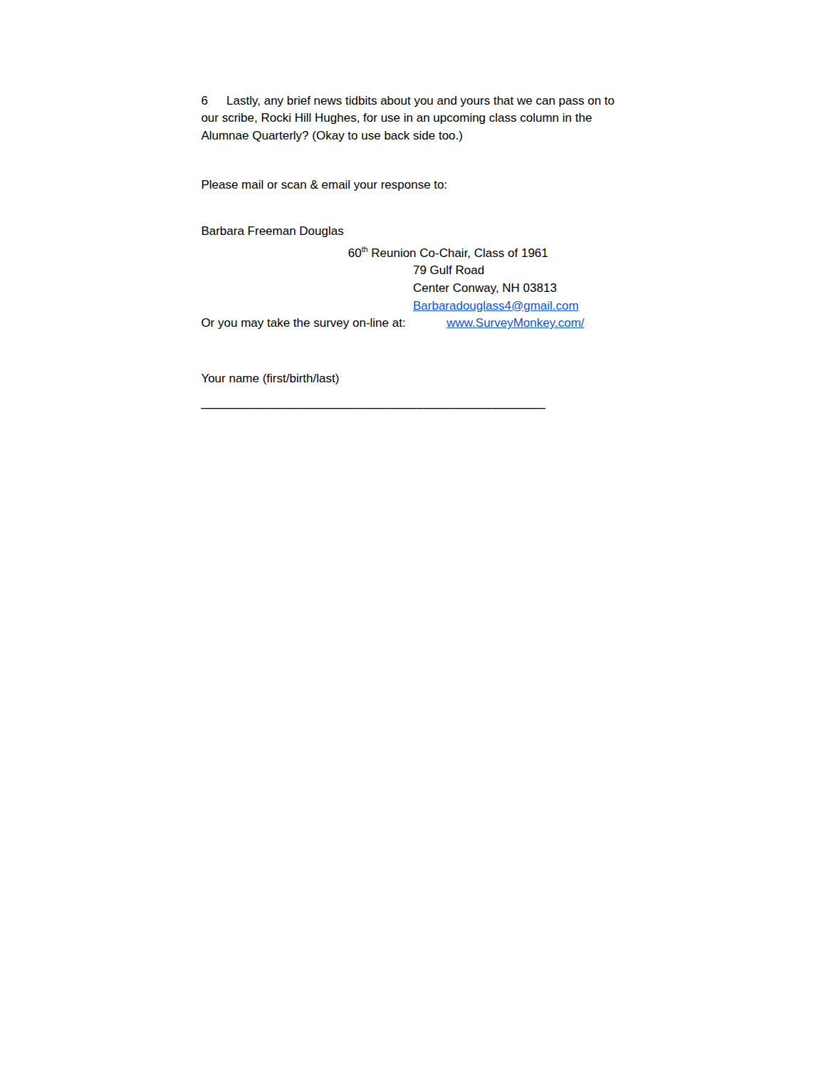6 Lastly, any brief news tidbits about you and yours that we can pass on to our scribe, Rocki Hill Hughes, for use in an upcoming class column in the Alumnae Quarterly? (Okay to use back side too.)
Please mail or scan & email your response to:
Barbara Freeman Douglas
60th Reunion Co-Chair, Class of 1961
79 Gulf Road
Center Conway, NH 03813
Barbaradouglass4@gmail.com
Or you may take the survey on-line at: www.SurveyMonkey.com/
Your name (first/birth/last)
_______________________________________________________